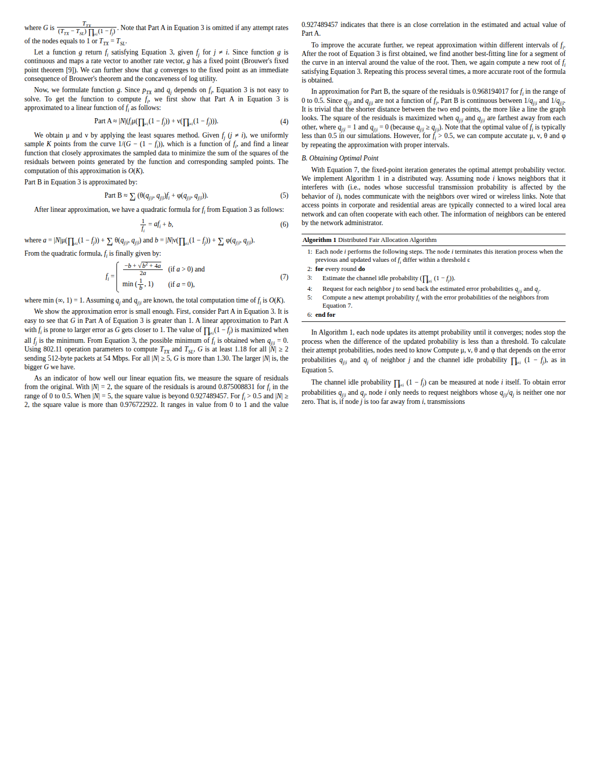where G is TTX(TTX − TSL) ∏j≠i(1 − fj). Note that Part A in Equation 3 is omitted if any attempt rates of the nodes equals to 1 or TTX = TSL.
Let a function g return fi satisfying Equation 3, given fj for j ≠ i. Since function g is continuous and maps a rate vector to another rate vector, g has a fixed point (Brouwer's fixed point theorem [9]). We can further show that g converges to the fixed point as an immediate consequence of Brouwer's theorem and the concaveness of log utility.
Now, we formulate function g. Since pTX and qj depends on fi, Equation 3 is not easy to solve. To get the function to compute fi, we first show that Part A in Equation 3 is approximated to a linear function of fi as follows:
Part A ≈ |N|(fiμ(∏j≠i(1 − fj)) + ν(∏j≠i(1 − fj))).(4)
We obtain μ and ν by applying the least squares method. Given fj (j ≠ i), we uniformly sample K points from the curve 1/(G − (1 − fi)), which is a function of fi, and find a linear function that closely approximates the sampled data to minimize the sum of the squares of the residuals between points generated by the function and corresponding sampled points. The computation of this approximation is O(K).
Part B in Equation 3 is approximated by:
Part B ≈ ∑j (θ(qj|i, qj|ī)fi + φ(qj|i, qj|ī)).(5)
After linear approximation, we have a quadratic formula for fi from Equation 3 as follows:
1 fi = afi + b,(6)
where a = |N|μ(∏j≠i(1 − fj)) + ∑j θ(qj|i, qj|ī) and b = |N|ν(∏j≠i(1 − fj)) + ∑j φ(qj|i, qj|ī).
From the quadratic formula, fi is finally given by:
fi =
| − b + √ b 2 + 4 a 2 a | (if a > 0) and |
| min ( 1 b , 1) | (if a = 0), |
(7)
where min (∞, 1) = 1. Assuming qj and qj|i are known, the total computation time of fi is O(K).
We show the approximation error is small enough. First, consider Part A in Equation 3. It is easy to see that G in Part A of Equation 3 is greater than 1. A linear approximation to Part A with fi is prone to larger error as G gets closer to 1. The value of ∏j≠i(1 − fj) is maximized when all fj is the minimum. From Equation 3, the possible minimum of fi is obtained when qj|i = 0. Using 802.11 operation parameters to compute TTX and TSL, G is at least 1.18 for all |N| ≥ 2 sending 512-byte packets at 54 Mbps. For all |N| ≥ 5, G is more than 1.30. The larger |N| is, the bigger G we have.
As an indicator of how well our linear equation fits, we measure the square of residuals from the original. With |N| = 2, the square of the residuals is around 0.875008831 for fi in the range of 0 to 0.5. When |N| = 5, the square value is beyond 0.927489457. For fi > 0.5 and |N| ≥ 2, the square value is more than 0.976722922. It ranges in value from 0 to 1 and the value 0.927489457 indicates that there is an close correlation in the estimated and actual value of Part A.
To improve the accurate further, we repeat approximation within different intervals of fi. After the root of Equation 3 is first obtained, we find another best-fitting line for a segment of the curve in an interval around the value of the root. Then, we again compute a new root of fi satisfying Equation 3. Repeating this process several times, a more accurate root of the formula is obtained.
In approximation for Part B, the square of the residuals is 0.968194017 for fi in the range of 0 to 0.5. Since qj|ī and qj|i are not a function of fi, Part B is continuous between 1/qj|i and 1/qj|ī. It is trivial that the shorter distance between the two end points, the more like a line the graph looks. The square of the residuals is maximized when qj|ī and qj|i are farthest away from each other, where qj|ī = 1 and qj|i = 0 (because qj|ī ≥ qj|i). Note that the optimal value of fi is typically less than 0.5 in our simulations. However, for fi > 0.5, we can compute accutate μ, ν, θ and φ by repeating the approximation with proper intervals.
B. Obtaining Optimal Point
With Equation 7, the fixed-point iteration generates the optimal attempt probability vector. We implement Algorithm 1 in a distributed way. Assuming node i knows neighbors that it interferes with (i.e., nodes whose successful transmission probability is affected by the behavior of i), nodes communicate with the neighbors over wired or wireless links. Note that access points in corporate and residential areas are typically connected to a wired local area network and can often cooperate with each other. The information of neighbors can be entered by the network administrator.
Algorithm 1 Distributed Fair Allocation Algorithm
1: Each node i performs the following steps. The node i terminates this iteration process when the previous and updated values of fi differ within a threshold ε
2: for every round do
3: Estimate the channel idle probability (∏j≠i (1 − fj)).
4: Request for each neighbor j to send back the estimated error probabilities qj|i and qj.
5: Compute a new attempt probability fi with the error probabilities of the neighbors from Equation 7.
6: end for
In Algorithm 1, each node updates its attempt probability until it converges; nodes stop the process when the difference of the updated probability is less than a threshold. To calculate their attempt probabilities, nodes need to know Compute μ, ν, θ and φ that depends on the error probabilities qj|i and qj of neighbor j and the channel idle probability ∏j≠i (1 − fj), as in Equation 5.
The channel idle probability ∏j≠i (1 − fj) can be measured at node i itself. To obtain error probabilities qj|i and qj, node i only needs to request neighbors whose qj|i/qj is neither one nor zero. That is, if node j is too far away from i, transmissions